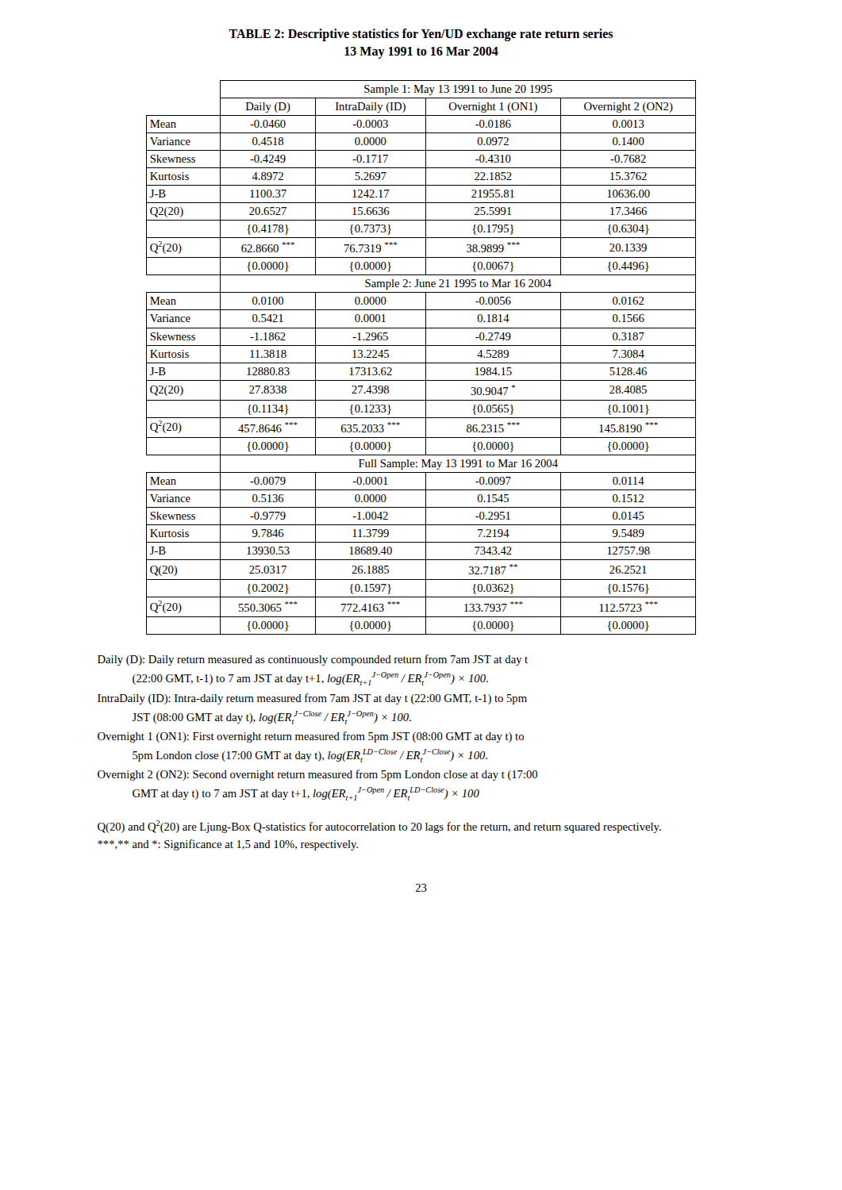TABLE 2: Descriptive statistics for Yen/UD exchange rate return series
13 May 1991 to 16 Mar 2004
| | Sample 1: May 13 1991 to June 20 1995 |
| | Daily (D) | IntraDaily (ID) | Overnight 1 (ON1) | Overnight 2 (ON2) |
| Mean | -0.0460 | -0.0003 | -0.0186 | 0.0013 |
| Variance | 0.4518 | 0.0000 | 0.0972 | 0.1400 |
| Skewness | -0.4249 | -0.1717 | -0.4310 | -0.7682 |
| Kurtosis | 4.8972 | 5.2697 | 22.1852 | 15.3762 |
| J-B | 1100.37 | 1242.17 | 21955.81 | 10636.00 |
| Q2(20) | 20.6527 | 15.6636 | 25.5991 | 17.3466 |
| | {0.4178} | {0.7373} | {0.1795} | {0.6304} |
| Q 2 (20) | 62.8660 *** | 76.7319 *** | 38.9899 *** | 20.1339 |
| | {0.0000} | {0.0000} | {0.0067} | {0.4496} |
| | Sample 2: June 21 1995 to Mar 16 2004 |
| Mean | 0.0100 | 0.0000 | -0.0056 | 0.0162 |
| Variance | 0.5421 | 0.0001 | 0.1814 | 0.1566 |
| Skewness | -1.1862 | -1.2965 | -0.2749 | 0.3187 |
| Kurtosis | 11.3818 | 13.2245 | 4.5289 | 7.3084 |
| J-B | 12880.83 | 17313.62 | 1984.15 | 5128.46 |
| Q2(20) | 27.8338 | 27.4398 | 30.9047 * | 28.4085 |
| | {0.1134} | {0.1233} | {0.0565} | {0.1001} |
| Q 2 (20) | 457.8646 *** | 635.2033 *** | 86.2315 *** | 145.8190 *** |
| | {0.0000} | {0.0000} | {0.0000} | {0.0000} |
| | Full Sample: May 13 1991 to Mar 16 2004 |
| Mean | -0.0079 | -0.0001 | -0.0097 | 0.0114 |
| Variance | 0.5136 | 0.0000 | 0.1545 | 0.1512 |
| Skewness | -0.9779 | -1.0042 | -0.2951 | 0.0145 |
| Kurtosis | 9.7846 | 11.3799 | 7.2194 | 9.5489 |
| J-B | 13930.53 | 18689.40 | 7343.42 | 12757.98 |
| Q(20) | 25.0317 | 26.1885 | 32.7187 ** | 26.2521 |
| | {0.2002} | {0.1597} | {0.0362} | {0.1576} |
| Q 2 (20) | 550.3065 *** | 772.4163 *** | 133.7937 *** | 112.5723 *** |
| | {0.0000} | {0.0000} | {0.0000} | {0.0000} |
Daily (D): Daily return measured as continuously compounded return from 7am JST at day t
(22:00 GMT, t-1) to 7 am JST at day t+1, log(ERt+1J−Open / ERtJ−Open) × 100.
IntraDaily (ID): Intra-daily return measured from 7am JST at day t (22:00 GMT, t-1) to 5pm
JST (08:00 GMT at day t), log(ERtJ−Close / ERtJ−Open) × 100.
Overnight 1 (ON1): First overnight return measured from 5pm JST (08:00 GMT at day t) to
5pm London close (17:00 GMT at day t), log(ERtLD−Close / ERtJ−Close) × 100.
Overnight 2 (ON2): Second overnight return measured from 5pm London close at day t (17:00
GMT at day t) to 7 am JST at day t+1, log(ERt+1J−Open / ERtLD−Close) × 100
Q(20) and Q2(20) are Ljung-Box Q-statistics for autocorrelation to 20 lags for the return, and return squared respectively.
***,** and *: Significance at 1,5 and 10%, respectively.
23